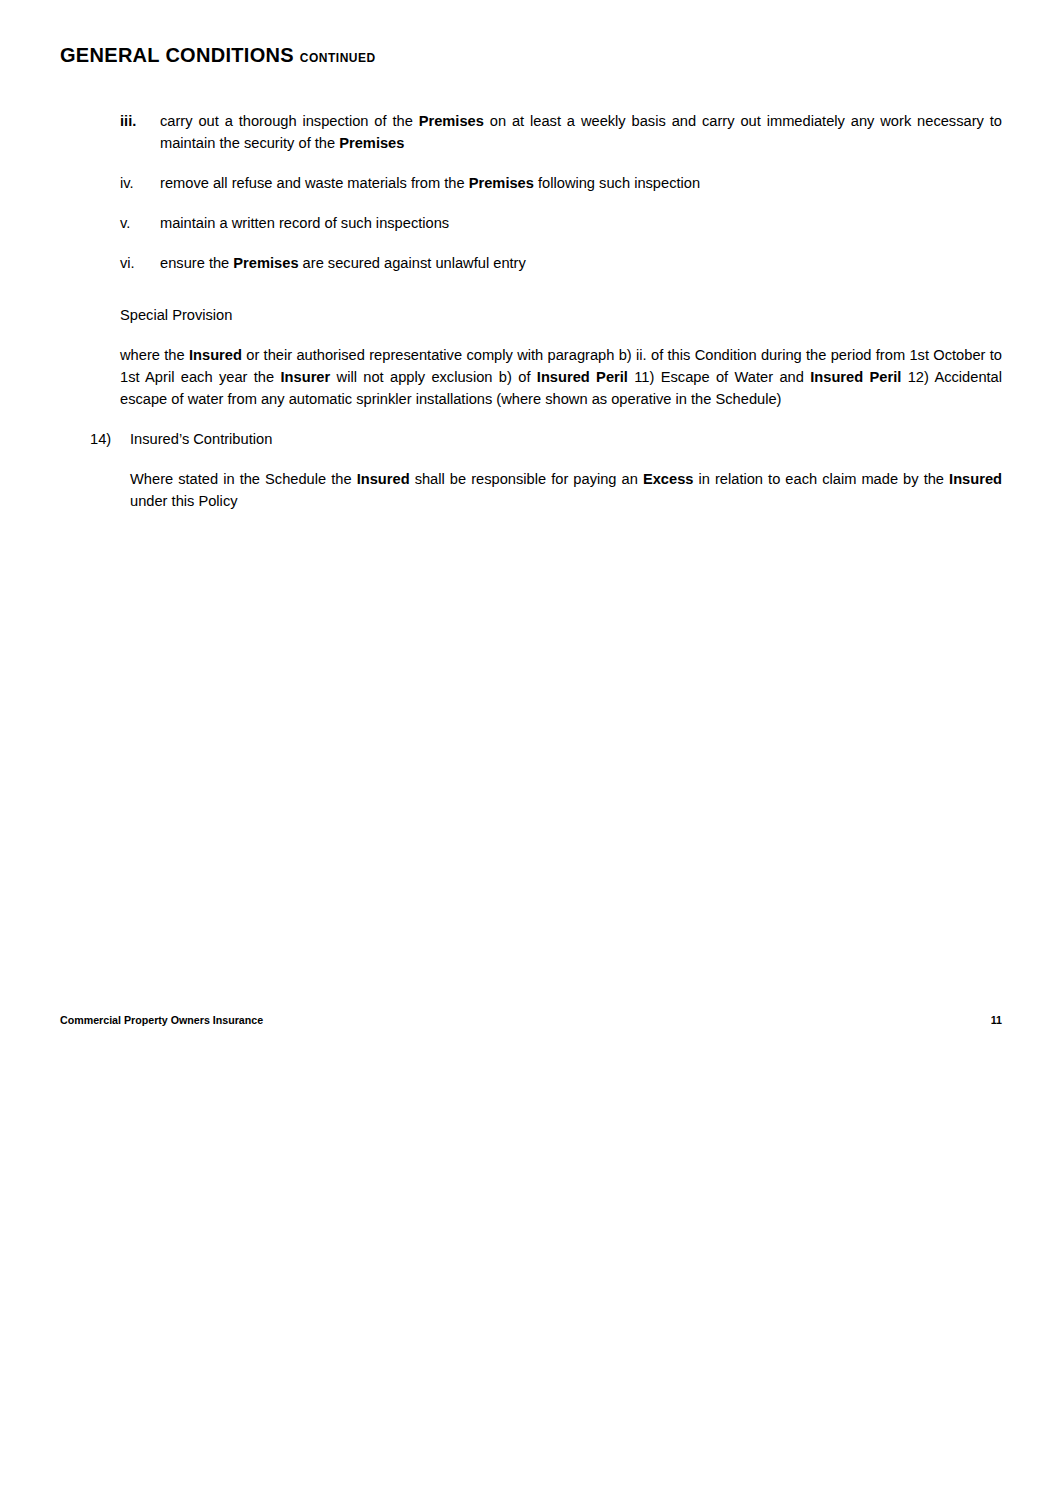GENERAL CONDITIONS CONTINUED
iii. carry out a thorough inspection of the Premises on at least a weekly basis and carry out immediately any work necessary to maintain the security of the Premises
iv. remove all refuse and waste materials from the Premises following such inspection
v. maintain a written record of such inspections
vi. ensure the Premises are secured against unlawful entry
Special Provision
where the Insured or their authorised representative comply with paragraph b) ii. of this Condition during the period from 1st October to 1st April each year the Insurer will not apply exclusion b) of Insured Peril 11) Escape of Water and Insured Peril 12) Accidental escape of water from any automatic sprinkler installations (where shown as operative in the Schedule)
14) Insured’s Contribution
Where stated in the Schedule the Insured shall be responsible for paying an Excess in relation to each claim made by the Insured under this Policy
Commercial Property Owners Insurance 11